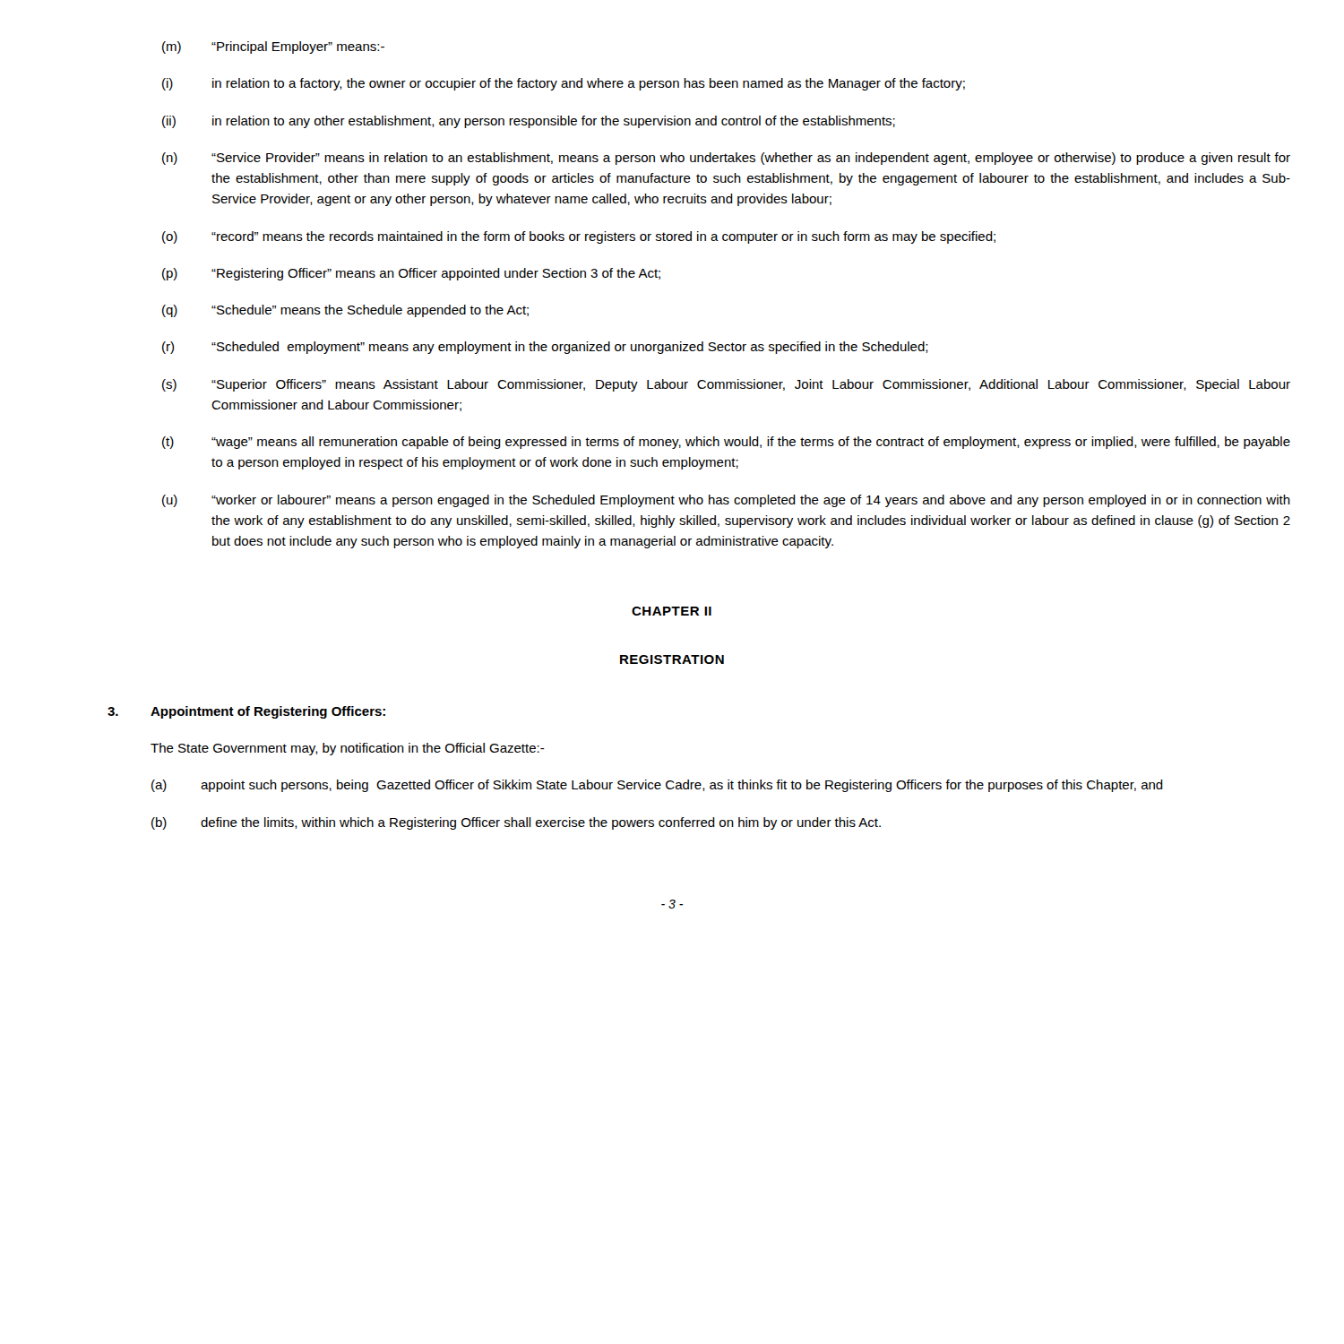(m)
“Principal Employer” means:-
(i)
in relation to a factory, the owner or occupier of the factory and where a person has been named as the Manager of the factory;
(ii)
in relation to any other establishment, any person responsible for the supervision and control of the establishments;
(n)
“Service Provider” means in relation to an establishment, means a person who undertakes (whether as an independent agent, employee or otherwise) to produce a given result for the establishment, other than mere supply of goods or articles of manufacture to such establishment, by the engagement of labourer to the establishment, and includes a Sub-Service Provider, agent or any other person, by whatever name called, who recruits and provides labour;
(o)
“record” means the records maintained in the form of books or registers or stored in a computer or in such form as may be specified;
(p)
“Registering Officer” means an Officer appointed under Section 3 of the Act;
(q)
“Schedule” means the Schedule appended to the Act;
(r)
“Scheduled employment” means any employment in the organized or unorganized Sector as specified in the Scheduled;
(s)
“Superior Officers” means Assistant Labour Commissioner, Deputy Labour Commissioner, Joint Labour Commissioner, Additional Labour Commissioner, Special Labour Commissioner and Labour Commissioner;
(t)
“wage” means all remuneration capable of being expressed in terms of money, which would, if the terms of the contract of employment, express or implied, were fulfilled, be payable to a person employed in respect of his employment or of work done in such employment;
(u)
“worker or labourer” means a person engaged in the Scheduled Employment who has completed the age of 14 years and above and any person employed in or in connection with the work of any establishment to do any unskilled, semi-skilled, skilled, highly skilled, supervisory work and includes individual worker or labour as defined in clause (g) of Section 2 but does not include any such person who is employed mainly in a managerial or administrative capacity.
CHAPTER II
REGISTRATION
3.
Appointment of Registering Officers:
The State Government may, by notification in the Official Gazette:-
(a)
appoint such persons, being Gazetted Officer of Sikkim State Labour Service Cadre, as it thinks fit to be Registering Officers for the purposes of this Chapter, and
(b)
define the limits, within which a Registering Officer shall exercise the powers conferred on him by or under this Act.
- 3 -